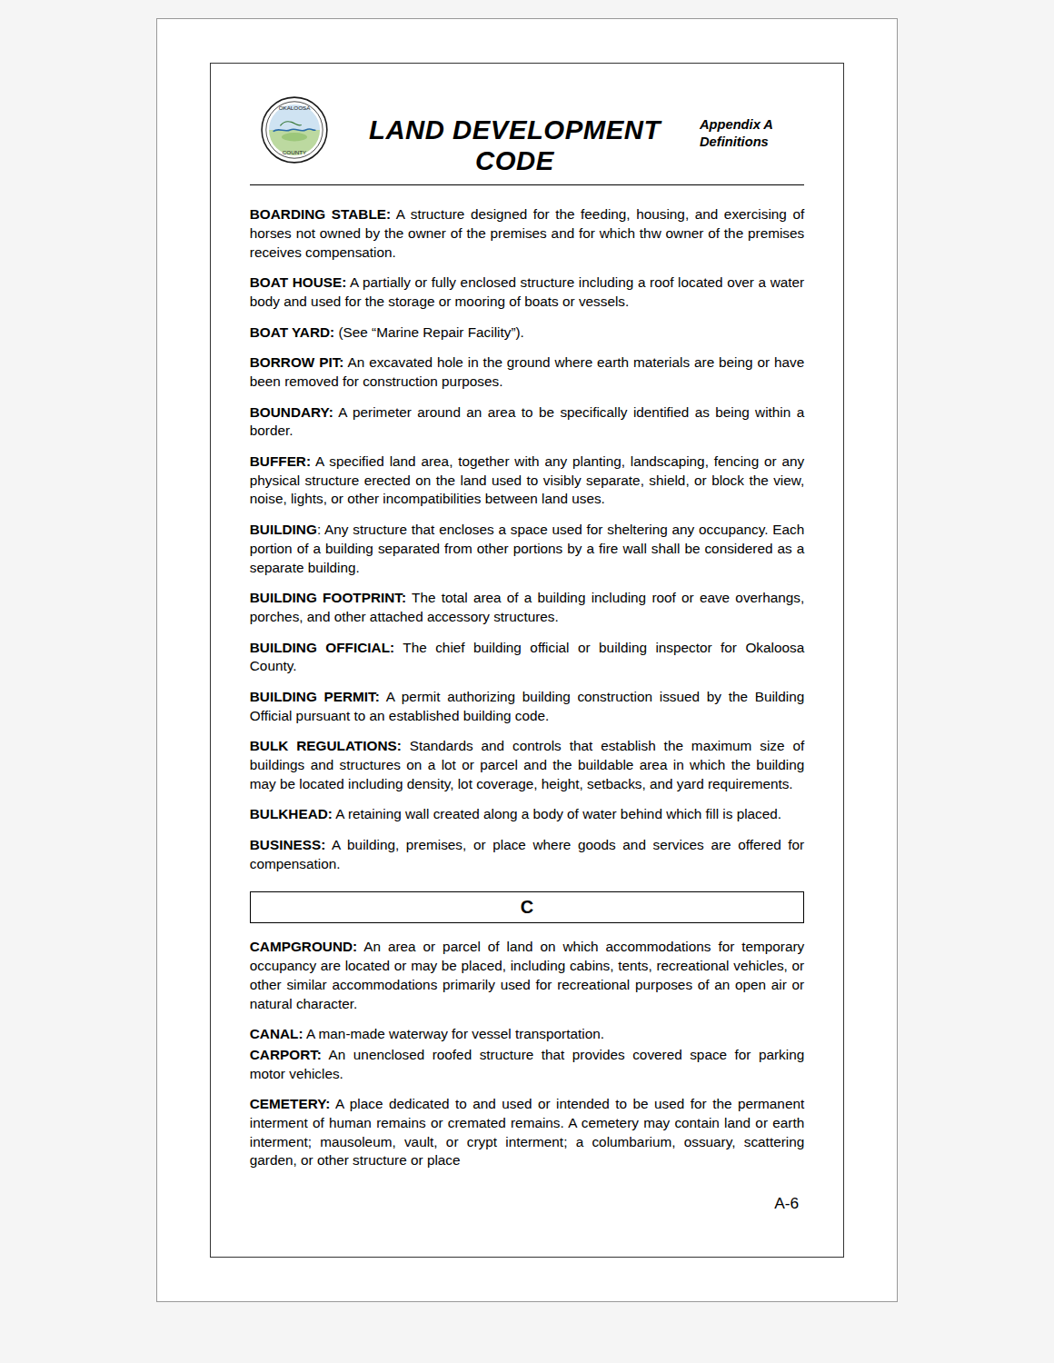OKALOOSA COUNTY
LAND DEVELOPMENT CODE
Appendix A
Definitions
BOARDING STABLE: A structure designed for the feeding, housing, and exercising of horses not owned by the owner of the premises and for which thw owner of the premises receives compensation.
BOAT HOUSE: A partially or fully enclosed structure including a roof located over a water body and used for the storage or mooring of boats or vessels.
BOAT YARD: (See “Marine Repair Facility”).
BORROW PIT: An excavated hole in the ground where earth materials are being or have been removed for construction purposes.
BOUNDARY: A perimeter around an area to be specifically identified as being within a border.
BUFFER: A specified land area, together with any planting, landscaping, fencing or any physical structure erected on the land used to visibly separate, shield, or block the view, noise, lights, or other incompatibilities between land uses.
BUILDING: Any structure that encloses a space used for sheltering any occupancy. Each portion of a building separated from other portions by a fire wall shall be considered as a separate building.
BUILDING FOOTPRINT: The total area of a building including roof or eave overhangs, porches, and other attached accessory structures.
BUILDING OFFICIAL: The chief building official or building inspector for Okaloosa County.
BUILDING PERMIT: A permit authorizing building construction issued by the Building Official pursuant to an established building code.
BULK REGULATIONS: Standards and controls that establish the maximum size of buildings and structures on a lot or parcel and the buildable area in which the building may be located including density, lot coverage, height, setbacks, and yard requirements.
BULKHEAD: A retaining wall created along a body of water behind which fill is placed.
BUSINESS: A building, premises, or place where goods and services are offered for compensation.
C
CAMPGROUND: An area or parcel of land on which accommodations for temporary occupancy are located or may be placed, including cabins, tents, recreational vehicles, or other similar accommodations primarily used for recreational purposes of an open air or natural character.
CANAL: A man-made waterway for vessel transportation.
CARPORT: An unenclosed roofed structure that provides covered space for parking motor vehicles.
CEMETERY: A place dedicated to and used or intended to be used for the permanent interment of human remains or cremated remains. A cemetery may contain land or earth interment; mausoleum, vault, or crypt interment; a columbarium, ossuary, scattering garden, or other structure or place
A-6